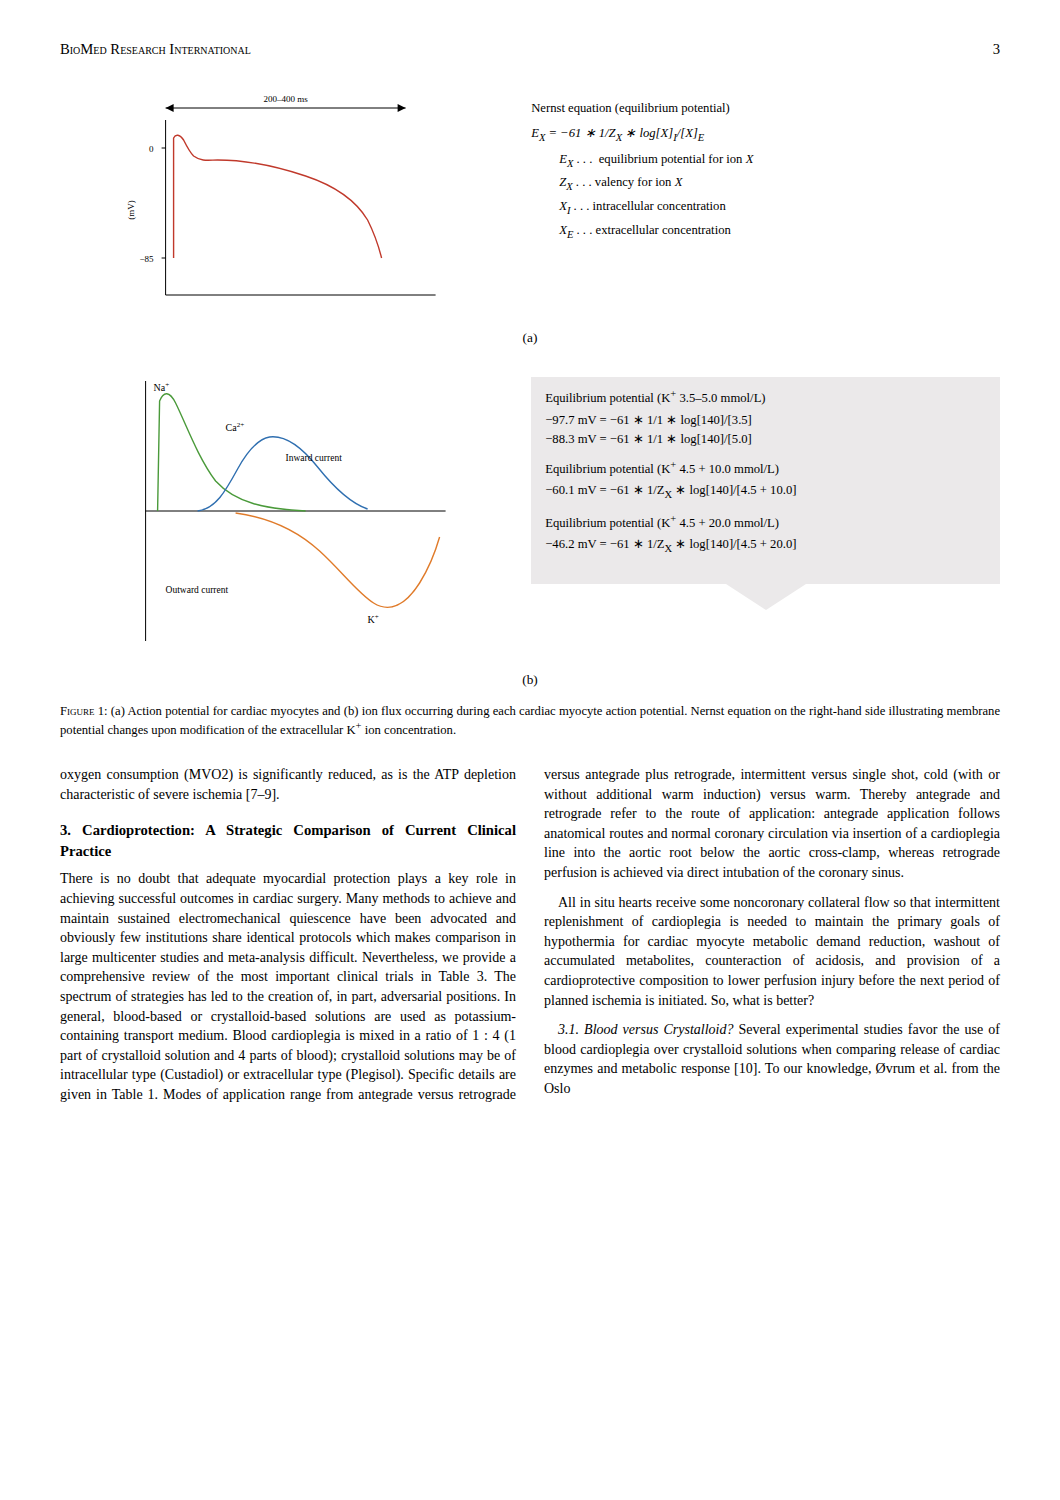BioMed Research International 3
200–400 ms 0 −85 (mV)
Nernst equation (equilibrium potential)
EX = −61 ∗ 1/ZX ∗ log[X]I/[X]E
EX . . . equilibrium potential for ion X
ZX . . . valency for ion X
XI . . . intracellular concentration
XE . . . extracellular concentration
(a)
Na+ Ca2+ K+ Inward current Outward current
Equilibrium potential (K+ 3.5–5.0 mmol/L)
−97.7 mV = −61 ∗ 1/1 ∗ log[140]/[3.5]
−88.3 mV = −61 ∗ 1/1 ∗ log[140]/[5.0]
Equilibrium potential (K+ 4.5 + 10.0 mmol/L)
−60.1 mV = −61 ∗ 1/ZX ∗ log[140]/[4.5 + 10.0]
Equilibrium potential (K+ 4.5 + 20.0 mmol/L)
−46.2 mV = −61 ∗ 1/ZX ∗ log[140]/[4.5 + 20.0]
(b)
Figure 1: (a) Action potential for cardiac myocytes and (b) ion flux occurring during each cardiac myocyte action potential. Nernst equation on the right-hand side illustrating membrane potential changes upon modification of the extracellular K+ ion concentration.
oxygen consumption (MVO2) is significantly reduced, as is the ATP depletion characteristic of severe ischemia [7–9].
3. Cardioprotection: A Strategic Comparison of Current Clinical Practice
There is no doubt that adequate myocardial protection plays a key role in achieving successful outcomes in cardiac surgery. Many methods to achieve and maintain sustained electromechanical quiescence have been advocated and obviously few institutions share identical protocols which makes comparison in large multicenter studies and meta-analysis difficult. Nevertheless, we provide a comprehensive review of the most important clinical trials in Table 3. The spectrum of strategies has led to the creation of, in part, adversarial positions. In general, blood-based or crystalloid-based solutions are used as potassium-containing transport medium. Blood cardioplegia is mixed in a ratio of 1 : 4 (1 part of crystalloid solution and 4 parts of blood); crystalloid solutions may be of intracellular type (Custadiol) or extracellular type (Plegisol). Specific details are given in Table 1. Modes of application range from antegrade versus retrograde versus antegrade plus retrograde, intermittent versus single shot, cold (with or without additional warm induction) versus warm. Thereby antegrade and retrograde refer to the route of application: antegrade application follows anatomical routes and normal coronary circulation via insertion of a cardioplegia line into the aortic root below the aortic cross-clamp, whereas retrograde perfusion is achieved via direct intubation of the coronary sinus.
All in situ hearts receive some noncoronary collateral flow so that intermittent replenishment of cardioplegia is needed to maintain the primary goals of hypothermia for cardiac myocyte metabolic demand reduction, washout of accumulated metabolites, counteraction of acidosis, and provision of a cardioprotective composition to lower perfusion injury before the next period of planned ischemia is initiated. So, what is better?
3.1. Blood versus Crystalloid? Several experimental studies favor the use of blood cardioplegia over crystalloid solutions when comparing release of cardiac enzymes and metabolic response [10]. To our knowledge, Øvrum et al. from the Oslo